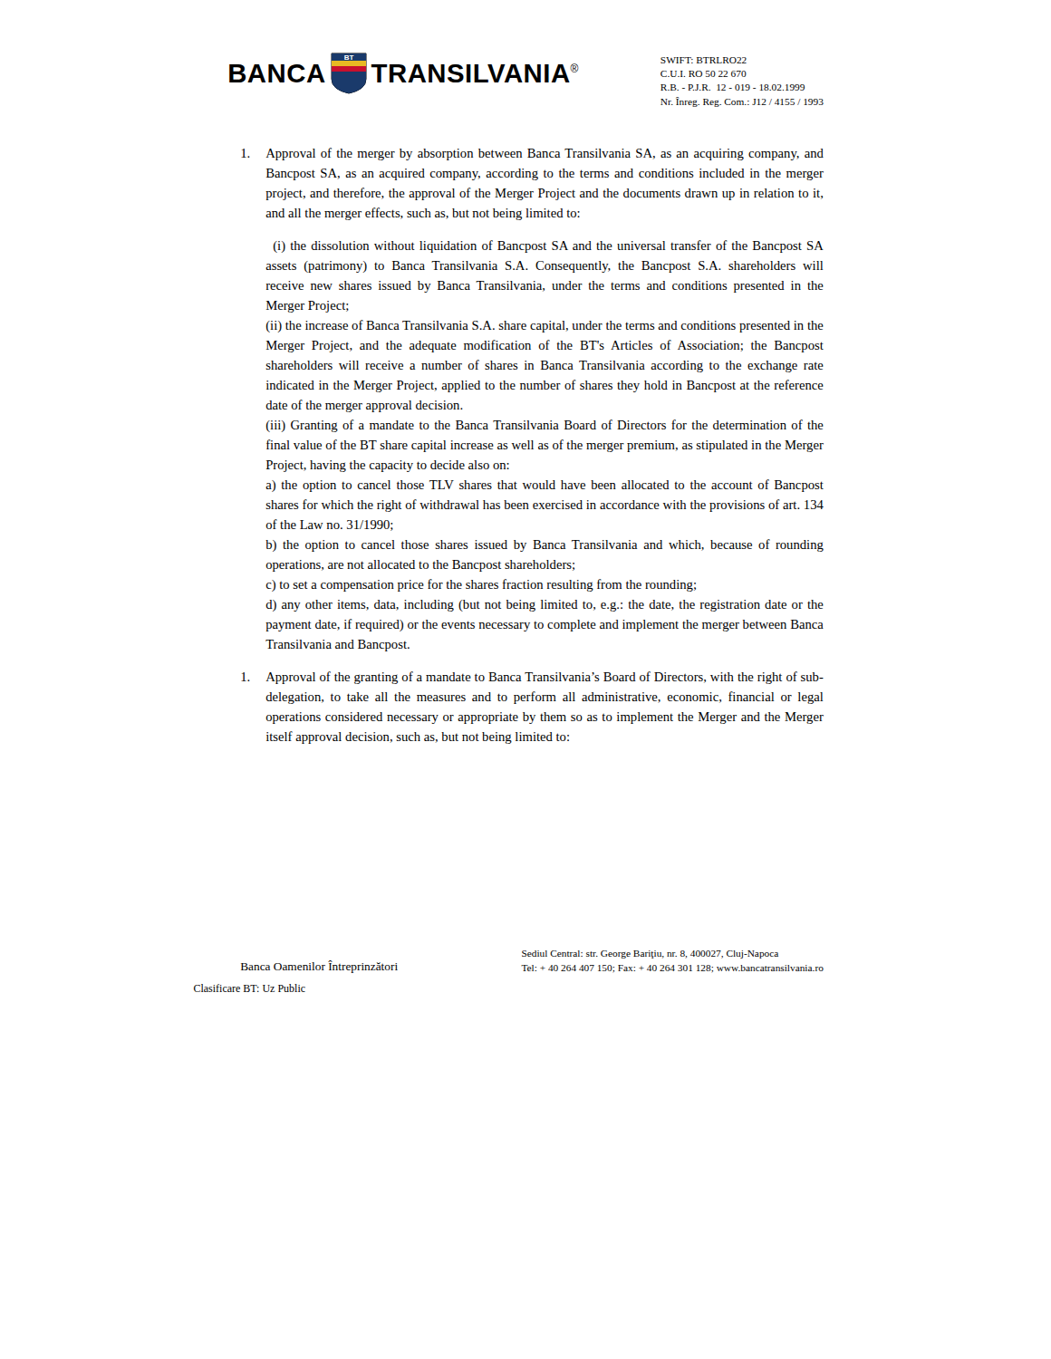BANCA BT TRANSILVANIA®
SWIFT: BTRLRO22
C.U.I. RO 50 22 670
R.B. - P.J.R. 12 - 019 - 18.02.1999
Nr. Înreg. Reg. Com.: J12 / 4155 / 1993
Approval of the merger by absorption between Banca Transilvania SA, as an acquiring company, and Bancpost SA, as an acquired company, according to the terms and conditions included in the merger project, and therefore, the approval of the Merger Project and the documents drawn up in relation to it, and all the merger effects, such as, but not being limited to:
(i) the dissolution without liquidation of Bancpost SA and the universal transfer of the Bancpost SA assets (patrimony) to Banca Transilvania S.A. Consequently, the Bancpost S.A. shareholders will receive new shares issued by Banca Transilvania, under the terms and conditions presented in the Merger Project;
(ii) the increase of Banca Transilvania S.A. share capital, under the terms and conditions presented in the Merger Project, and the adequate modification of the BT's Articles of Association; the Bancpost shareholders will receive a number of shares in Banca Transilvania according to the exchange rate indicated in the Merger Project, applied to the number of shares they hold in Bancpost at the reference date of the merger approval decision.
(iii) Granting of a mandate to the Banca Transilvania Board of Directors for the determination of the final value of the BT share capital increase as well as of the merger premium, as stipulated in the Merger Project, having the capacity to decide also on:
a) the option to cancel those TLV shares that would have been allocated to the account of Bancpost shares for which the right of withdrawal has been exercised in accordance with the provisions of art. 134 of the Law no. 31/1990;
b) the option to cancel those shares issued by Banca Transilvania and which, because of rounding operations, are not allocated to the Bancpost shareholders;
c) to set a compensation price for the shares fraction resulting from the rounding;
d) any other items, data, including (but not being limited to, e.g.: the date, the registration date or the payment date, if required) or the events necessary to complete and implement the merger between Banca Transilvania and Bancpost.
Approval of the granting of a mandate to Banca Transilvania’s Board of Directors, with the right of sub-delegation, to take all the measures and to perform all administrative, economic, financial or legal operations considered necessary or appropriate by them so as to implement the Merger and the Merger itself approval decision, such as, but not being limited to:
Banca Oamenilor Întreprinzători
Sediul Central: str. George Bariţiu, nr. 8, 400027, Cluj-Napoca
Tel: + 40 264 407 150; Fax: + 40 264 301 128; www.bancatransilvania.ro
Clasificare BT: Uz Public